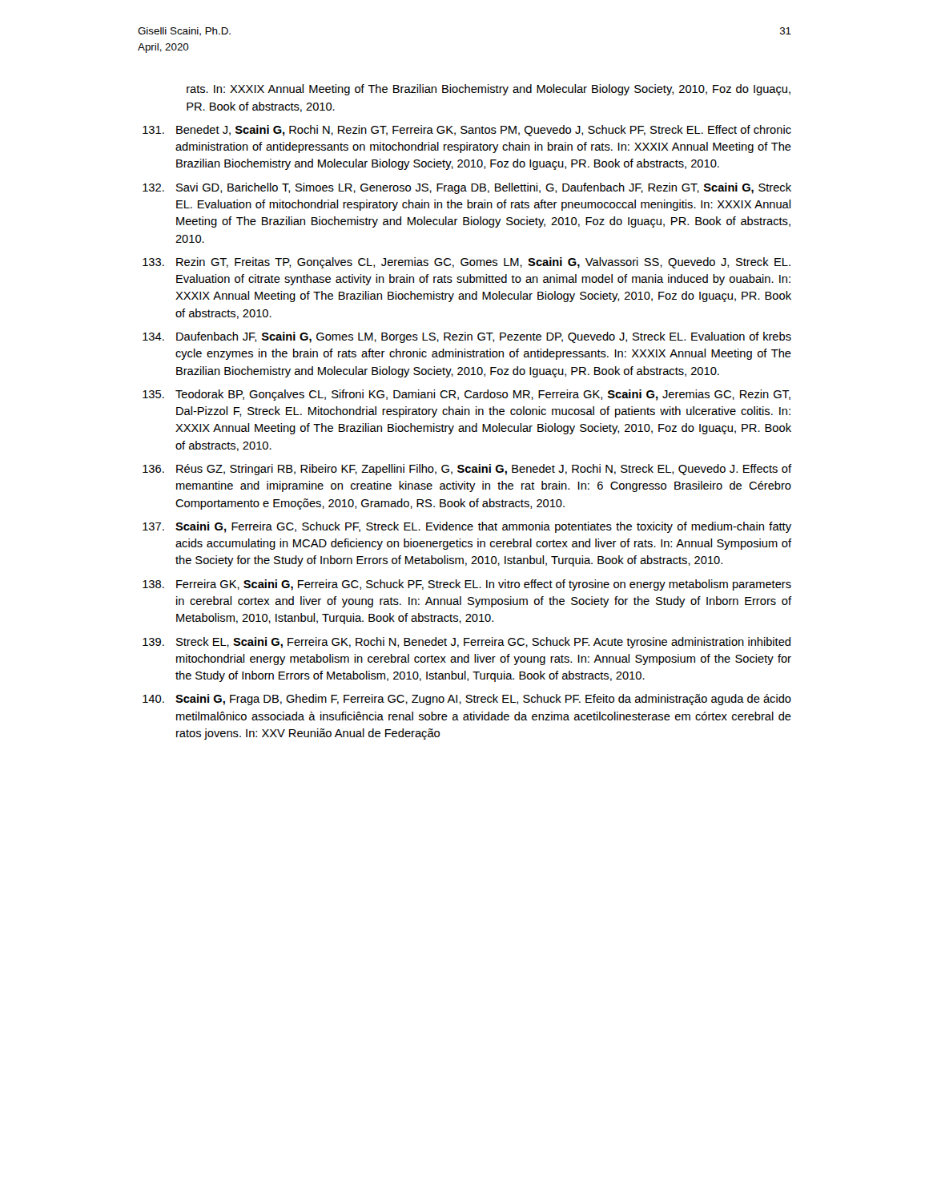Giselli Scaini, Ph.D.
April, 2020
31
rats. In: XXXIX Annual Meeting of The Brazilian Biochemistry and Molecular Biology Society, 2010, Foz do Iguaçu, PR. Book of abstracts, 2010.
131. Benedet J, Scaini G, Rochi N, Rezin GT, Ferreira GK, Santos PM, Quevedo J, Schuck PF, Streck EL. Effect of chronic administration of antidepressants on mitochondrial respiratory chain in brain of rats. In: XXXIX Annual Meeting of The Brazilian Biochemistry and Molecular Biology Society, 2010, Foz do Iguaçu, PR. Book of abstracts, 2010.
132. Savi GD, Barichello T, Simoes LR, Generoso JS, Fraga DB, Bellettini, G, Daufenbach JF, Rezin GT, Scaini G, Streck EL. Evaluation of mitochondrial respiratory chain in the brain of rats after pneumococcal meningitis. In: XXXIX Annual Meeting of The Brazilian Biochemistry and Molecular Biology Society, 2010, Foz do Iguaçu, PR. Book of abstracts, 2010.
133. Rezin GT, Freitas TP, Gonçalves CL, Jeremias GC, Gomes LM, Scaini G, Valvassori SS, Quevedo J, Streck EL. Evaluation of citrate synthase activity in brain of rats submitted to an animal model of mania induced by ouabain. In: XXXIX Annual Meeting of The Brazilian Biochemistry and Molecular Biology Society, 2010, Foz do Iguaçu, PR. Book of abstracts, 2010.
134. Daufenbach JF, Scaini G, Gomes LM, Borges LS, Rezin GT, Pezente DP, Quevedo J, Streck EL. Evaluation of krebs cycle enzymes in the brain of rats after chronic administration of antidepressants. In: XXXIX Annual Meeting of The Brazilian Biochemistry and Molecular Biology Society, 2010, Foz do Iguaçu, PR. Book of abstracts, 2010.
135. Teodorak BP, Gonçalves CL, Sifroni KG, Damiani CR, Cardoso MR, Ferreira GK, Scaini G, Jeremias GC, Rezin GT, Dal-Pizzol F, Streck EL. Mitochondrial respiratory chain in the colonic mucosal of patients with ulcerative colitis. In: XXXIX Annual Meeting of The Brazilian Biochemistry and Molecular Biology Society, 2010, Foz do Iguaçu, PR. Book of abstracts, 2010.
136. Réus GZ, Stringari RB, Ribeiro KF, Zapellini Filho, G, Scaini G, Benedet J, Rochi N, Streck EL, Quevedo J. Effects of memantine and imipramine on creatine kinase activity in the rat brain. In: 6 Congresso Brasileiro de Cérebro Comportamento e Emoções, 2010, Gramado, RS. Book of abstracts, 2010.
137. Scaini G, Ferreira GC, Schuck PF, Streck EL. Evidence that ammonia potentiates the toxicity of medium-chain fatty acids accumulating in MCAD deficiency on bioenergetics in cerebral cortex and liver of rats. In: Annual Symposium of the Society for the Study of Inborn Errors of Metabolism, 2010, Istanbul, Turquia. Book of abstracts, 2010.
138. Ferreira GK, Scaini G, Ferreira GC, Schuck PF, Streck EL. In vitro effect of tyrosine on energy metabolism parameters in cerebral cortex and liver of young rats. In: Annual Symposium of the Society for the Study of Inborn Errors of Metabolism, 2010, Istanbul, Turquia. Book of abstracts, 2010.
139. Streck EL, Scaini G, Ferreira GK, Rochi N, Benedet J, Ferreira GC, Schuck PF. Acute tyrosine administration inhibited mitochondrial energy metabolism in cerebral cortex and liver of young rats. In: Annual Symposium of the Society for the Study of Inborn Errors of Metabolism, 2010, Istanbul, Turquia. Book of abstracts, 2010.
140. Scaini G, Fraga DB, Ghedim F, Ferreira GC, Zugno AI, Streck EL, Schuck PF. Efeito da administração aguda de ácido metilmalônico associada à insuficiência renal sobre a atividade da enzima acetilcolinesterase em córtex cerebral de ratos jovens. In: XXV Reunião Anual de Federação